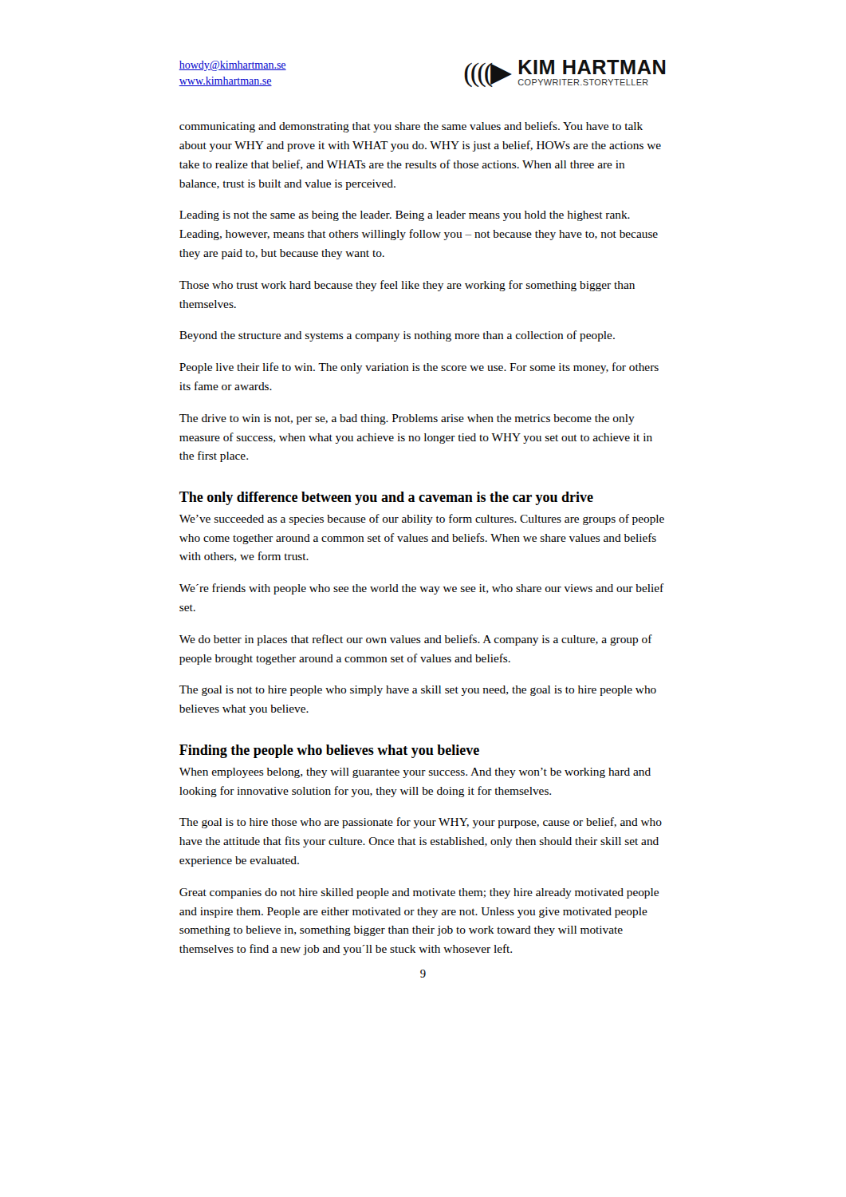howdy@kimhartman.se
www.kimhartman.se
((((▶ KIM HARTMAN COPYWRITER.STORYTELLER
communicating and demonstrating that you share the same values and beliefs. You have to talk about your WHY and prove it with WHAT you do. WHY is just a belief, HOWs are the actions we take to realize that belief, and WHATs are the results of those actions. When all three are in balance, trust is built and value is perceived.
Leading is not the same as being the leader. Being a leader means you hold the highest rank. Leading, however, means that others willingly follow you – not because they have to, not because they are paid to, but because they want to.
Those who trust work hard because they feel like they are working for something bigger than themselves.
Beyond the structure and systems a company is nothing more than a collection of people.
People live their life to win. The only variation is the score we use. For some its money, for others its fame or awards.
The drive to win is not, per se, a bad thing. Problems arise when the metrics become the only measure of success, when what you achieve is no longer tied to WHY you set out to achieve it in the first place.
The only difference between you and a caveman is the car you drive
We’ve succeeded as a species because of our ability to form cultures. Cultures are groups of people who come together around a common set of values and beliefs. When we share values and beliefs with others, we form trust.
We´re friends with people who see the world the way we see it, who share our views and our belief set.
We do better in places that reflect our own values and beliefs. A company is a culture, a group of people brought together around a common set of values and beliefs.
The goal is not to hire people who simply have a skill set you need, the goal is to hire people who believes what you believe.
Finding the people who believes what you believe
When employees belong, they will guarantee your success. And they won’t be working hard and looking for innovative solution for you, they will be doing it for themselves.
The goal is to hire those who are passionate for your WHY, your purpose, cause or belief, and who have the attitude that fits your culture. Once that is established, only then should their skill set and experience be evaluated.
Great companies do not hire skilled people and motivate them; they hire already motivated people and inspire them. People are either motivated or they are not. Unless you give motivated people something to believe in, something bigger than their job to work toward they will motivate themselves to find a new job and you´ll be stuck with whosever left.
9